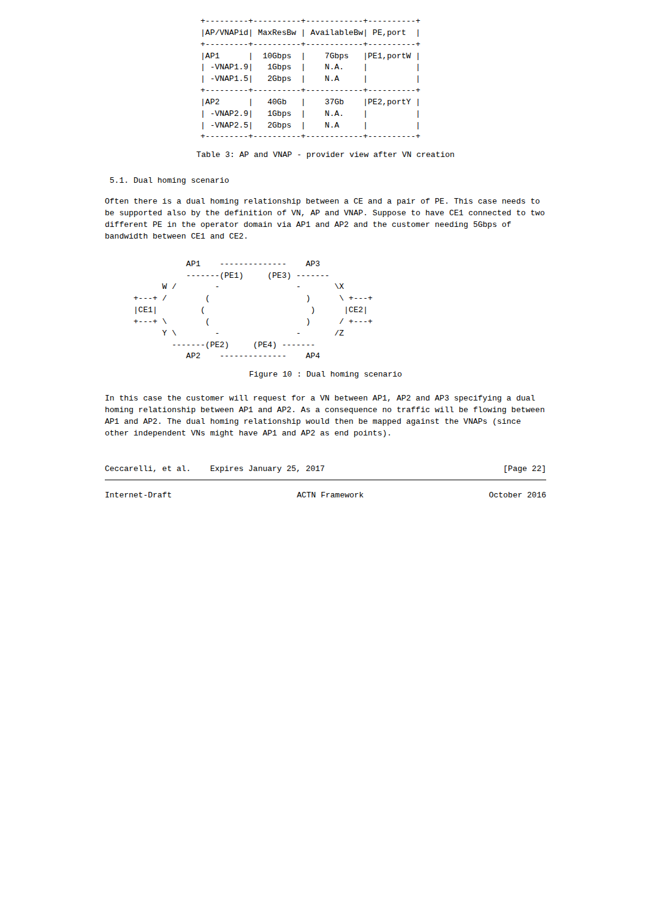+---------+----------+------------+----------+
                    |AP/VNAPid| MaxResBw | AvailableBw| PE,port  |
                    +---------+----------+------------+----------+
                    |AP1      |  10Gbps  |    7Gbps   |PE1,portW |
                    | -VNAP1.9|   1Gbps  |    N.A.    |          |
                    | -VNAP1.5|   2Gbps  |    N.A     |          |
                    +---------+----------+------------+----------+
                    |AP2      |   40Gb   |    37Gb    |PE2,portY |
                    | -VNAP2.9|   1Gbps  |    N.A.    |          |
                    | -VNAP2.5|   2Gbps  |    N.A     |          |
                    +---------+----------+------------+----------+
Table 3: AP and VNAP - provider view after VN creation
5.1. Dual homing scenario
Often there is a dual homing relationship between a CE and a pair of PE. This case needs to be supported also by the definition of VN, AP and VNAP. Suppose to have CE1 connected to two different PE in the operator domain via AP1 and AP2 and the customer needing 5Gbps of bandwidth between CE1 and CE2.
                 AP1    --------------    AP3
                 -------(PE1)     (PE3) -------
            W /        -                -       \X
      +---+ /        (                    )      \ +---+
      |CE1|         (                      )      |CE2|
      +---+ \        (                    )      / +---+
            Y \        -                -       /Z
              -------(PE2)     (PE4) -------
                 AP2    --------------    AP4
Figure 10 : Dual homing scenario
In this case the customer will request for a VN between AP1, AP2 and AP3 specifying a dual homing relationship between AP1 and AP2. As a consequence no traffic will be flowing between AP1 and AP2. The dual homing relationship would then be mapped against the VNAPs (since other independent VNs might have AP1 and AP2 as end points).
Ceccarelli, et al. Expires January 25, 2017 [Page 22]
Internet-Draft ACTN Framework October 2016